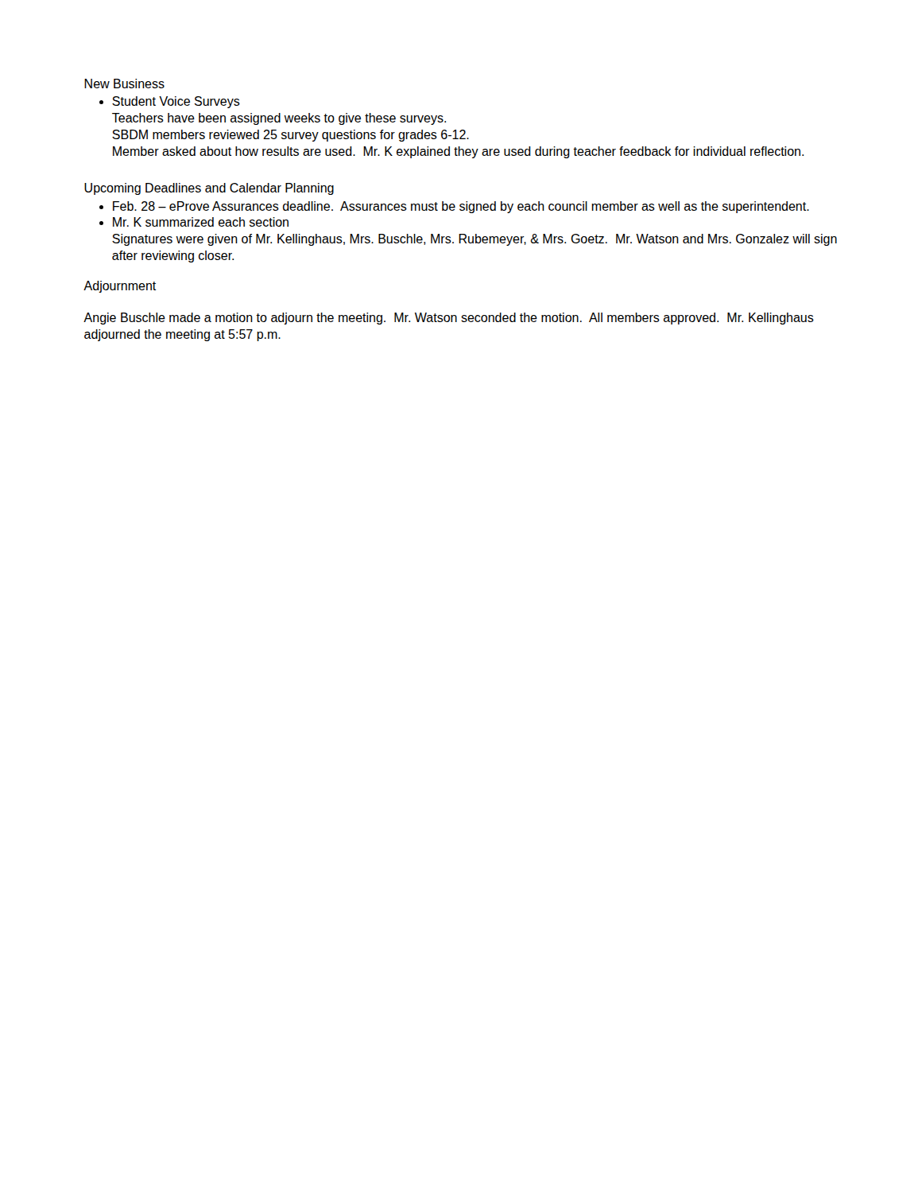New Business
Student Voice Surveys
Teachers have been assigned weeks to give these surveys.
SBDM members reviewed 25 survey questions for grades 6-12.
Member asked about how results are used. Mr. K explained they are used during teacher feedback for individual reflection.
Upcoming Deadlines and Calendar Planning
Feb. 28 – eProve Assurances deadline. Assurances must be signed by each council member as well as the superintendent.
Mr. K summarized each section
Signatures were given of Mr. Kellinghaus, Mrs. Buschle, Mrs. Rubemeyer, & Mrs. Goetz. Mr. Watson and Mrs. Gonzalez will sign after reviewing closer.
Adjournment
Angie Buschle made a motion to adjourn the meeting. Mr. Watson seconded the motion. All members approved. Mr. Kellinghaus adjourned the meeting at 5:57 p.m.